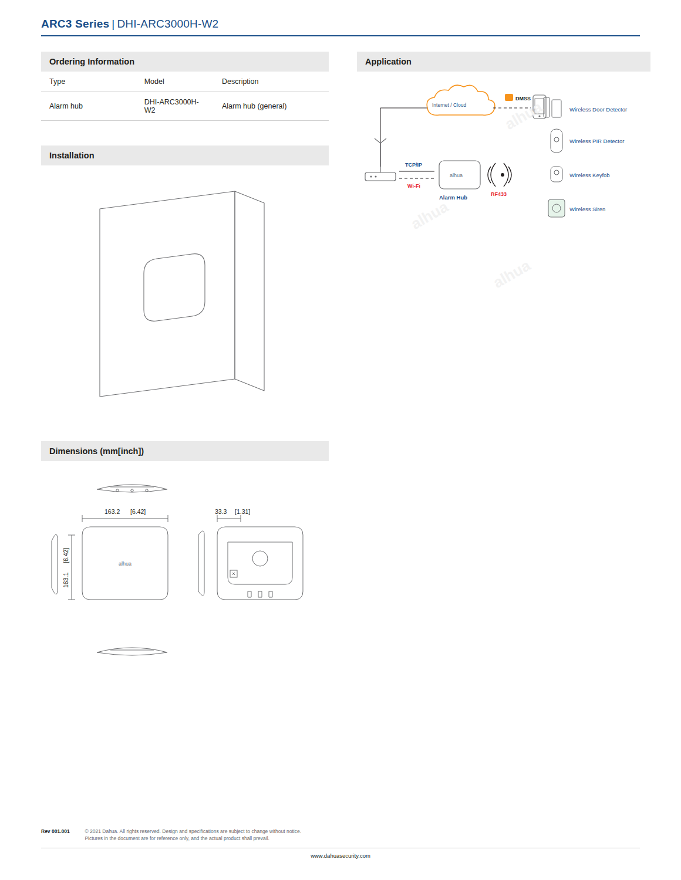ARC3 Series|DHI-ARC3000H-W2
Ordering Information
| Type | Model | Description |
| --- | --- | --- |
| Alarm hub | DHI-ARC3000H-W2 | Alarm hub (general) |
Installation
Dimensions (mm[inch])
alhua 163.2 [6.42] 163.1 [6.42] 33.3 [1.31]
Application
alhua
alhua
alhua
Internet / Cloud DMSS TCP/IP Wi-Fi alhua Alarm Hub RF433 Wireless Door Detector Wireless PIR Detector Wireless Keyfob Wireless Siren
Rev 001.001 © 2021 Dahua. All rights reserved. Design and specifications are subject to change without notice.
Pictures in the document are for reference only, and the actual product shall prevail.
www.dahuasecurity.com